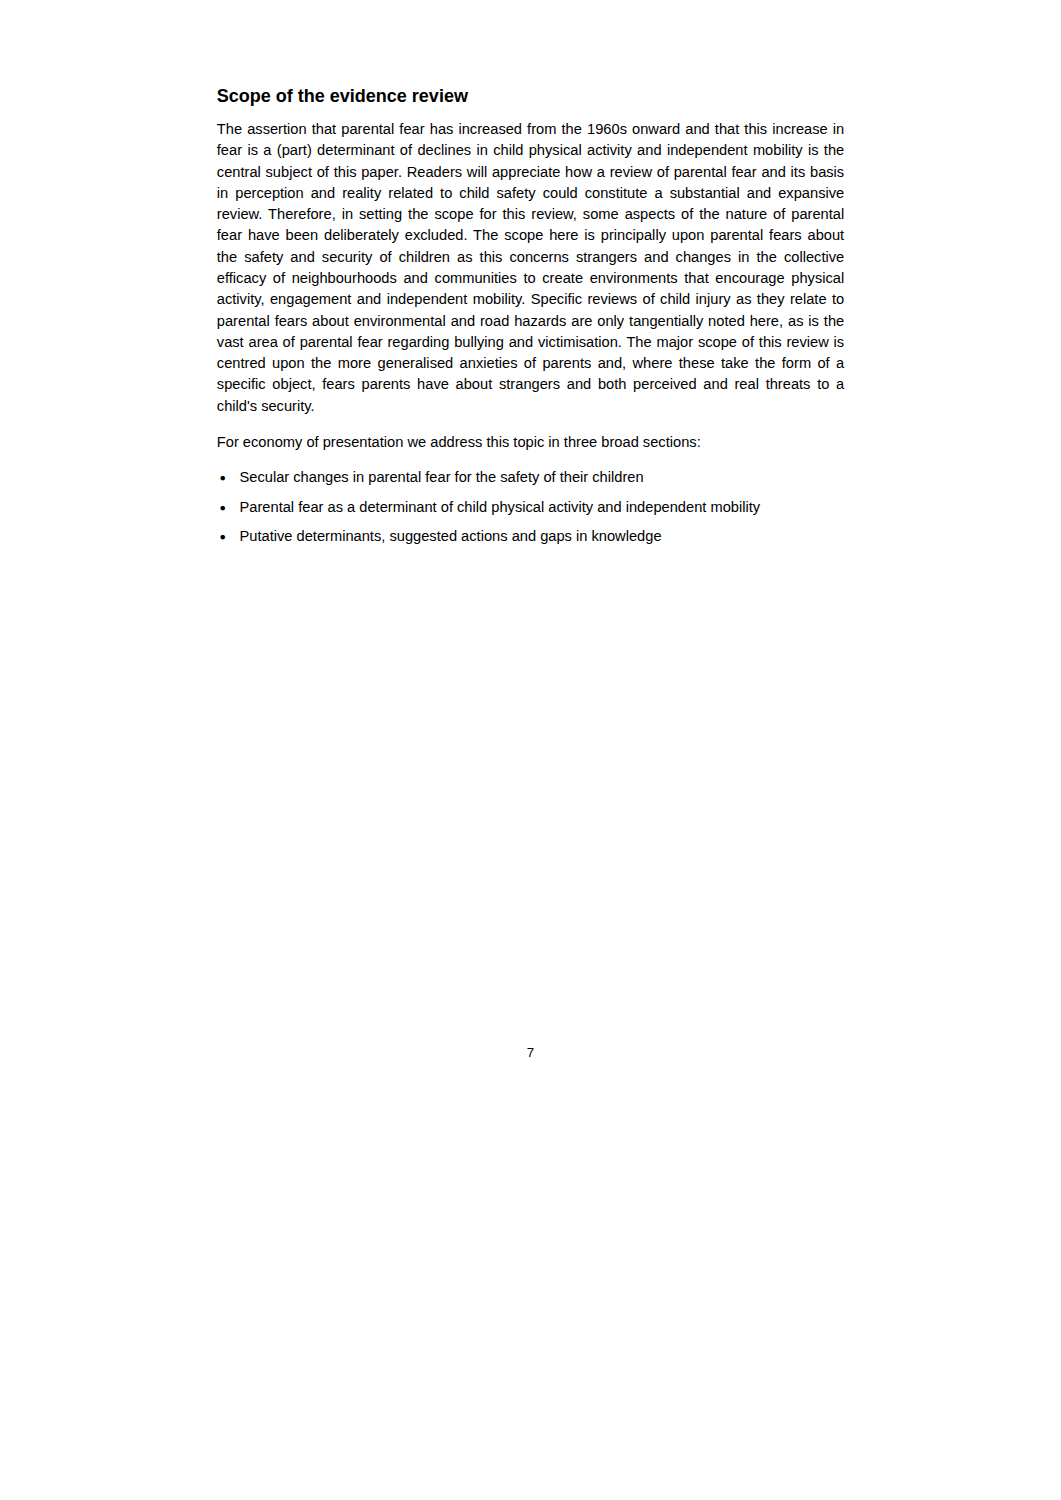Scope of the evidence review
The assertion that parental fear has increased from the 1960s onward and that this increase in fear is a (part) determinant of declines in child physical activity and independent mobility is the central subject of this paper. Readers will appreciate how a review of parental fear and its basis in perception and reality related to child safety could constitute a substantial and expansive review. Therefore, in setting the scope for this review, some aspects of the nature of parental fear have been deliberately excluded. The scope here is principally upon parental fears about the safety and security of children as this concerns strangers and changes in the collective efficacy of neighbourhoods and communities to create environments that encourage physical activity, engagement and independent mobility. Specific reviews of child injury as they relate to parental fears about environmental and road hazards are only tangentially noted here, as is the vast area of parental fear regarding bullying and victimisation. The major scope of this review is centred upon the more generalised anxieties of parents and, where these take the form of a specific object, fears parents have about strangers and both perceived and real threats to a child's security.
For economy of presentation we address this topic in three broad sections:
Secular changes in parental fear for the safety of their children
Parental fear as a determinant of child physical activity and independent mobility
Putative determinants, suggested actions and gaps in knowledge
7